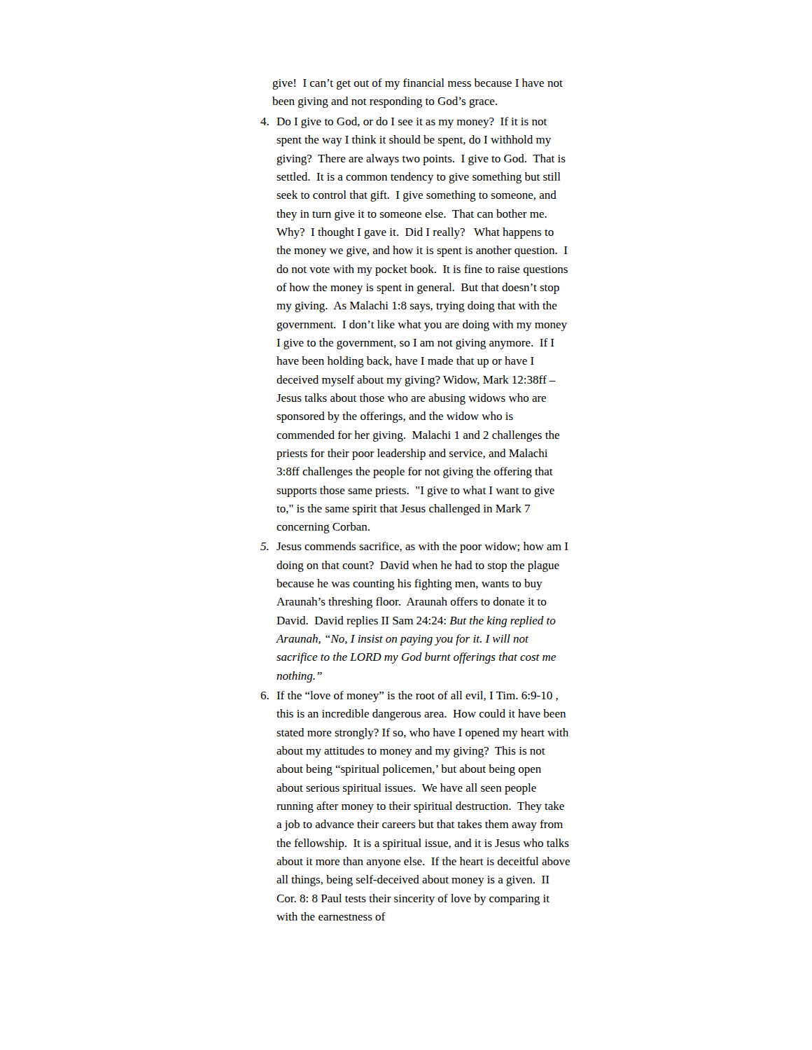give! I can’t get out of my financial mess because I have not been giving and not responding to God’s grace.
Do I give to God, or do I see it as my money? If it is not spent the way I think it should be spent, do I withhold my giving? There are always two points. I give to God. That is settled. It is a common tendency to give something but still seek to control that gift. I give something to someone, and they in turn give it to someone else. That can bother me. Why? I thought I gave it. Did I really? What happens to the money we give, and how it is spent is another question. I do not vote with my pocket book. It is fine to raise questions of how the money is spent in general. But that doesn’t stop my giving. As Malachi 1:8 says, trying doing that with the government. I don’t like what you are doing with my money I give to the government, so I am not giving anymore. If I have been holding back, have I made that up or have I deceived myself about my giving? Widow, Mark 12:38ff – Jesus talks about those who are abusing widows who are sponsored by the offerings, and the widow who is commended for her giving. Malachi 1 and 2 challenges the priests for their poor leadership and service, and Malachi 3:8ff challenges the people for not giving the offering that supports those same priests. "I give to what I want to give to," is the same spirit that Jesus challenged in Mark 7 concerning Corban.
Jesus commends sacrifice, as with the poor widow; how am I doing on that count? David when he had to stop the plague because he was counting his fighting men, wants to buy Araunah’s threshing floor. Araunah offers to donate it to David. David replies II Sam 24:24: But the king replied to Araunah, “No, I insist on paying you for it. I will not sacrifice to the LORD my God burnt offerings that cost me nothing.”
If the “love of money” is the root of all evil, I Tim. 6:9-10 , this is an incredible dangerous area. How could it have been stated more strongly? If so, who have I opened my heart with about my attitudes to money and my giving? This is not about being “spiritual policemen,’ but about being open about serious spiritual issues. We have all seen people running after money to their spiritual destruction. They take a job to advance their careers but that takes them away from the fellowship. It is a spiritual issue, and it is Jesus who talks about it more than anyone else. If the heart is deceitful above all things, being self-deceived about money is a given. II Cor. 8: 8 Paul tests their sincerity of love by comparing it with the earnestness of